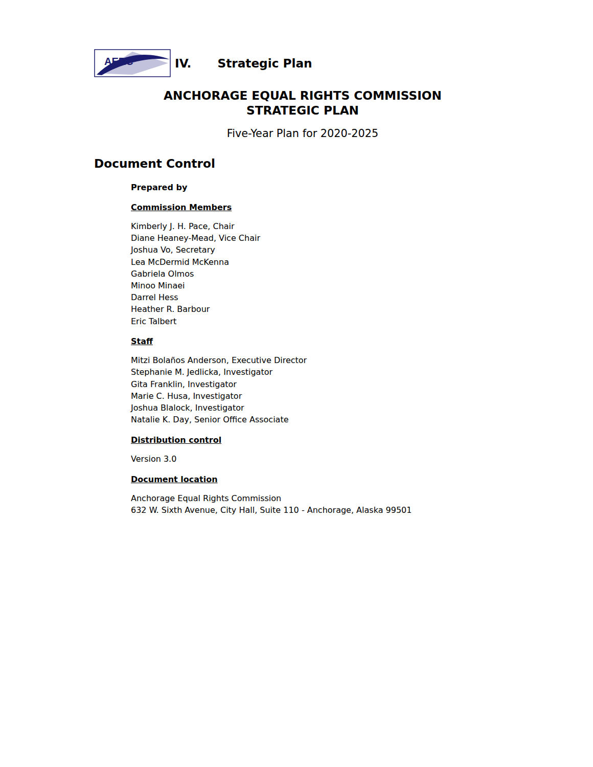AERC logo AERC
IV. Strategic Plan
ANCHORAGE EQUAL RIGHTS COMMISSION
STRATEGIC PLAN
Five-Year Plan for 2020-2025
Document Control
Prepared by
Commission Members
Kimberly J. H. Pace, Chair
Diane Heaney-Mead, Vice Chair
Joshua Vo, Secretary
Lea McDermid McKenna
Gabriela Olmos
Minoo Minaei
Darrel Hess
Heather R. Barbour
Eric Talbert
Staff
Mitzi Bolaños Anderson, Executive Director
Stephanie M. Jedlicka, Investigator
Gita Franklin, Investigator
Marie C. Husa, Investigator
Joshua Blalock, Investigator
Natalie K. Day, Senior Office Associate
Distribution control
Version 3.0
Document location
Anchorage Equal Rights Commission
632 W. Sixth Avenue, City Hall, Suite 110 - Anchorage, Alaska 99501